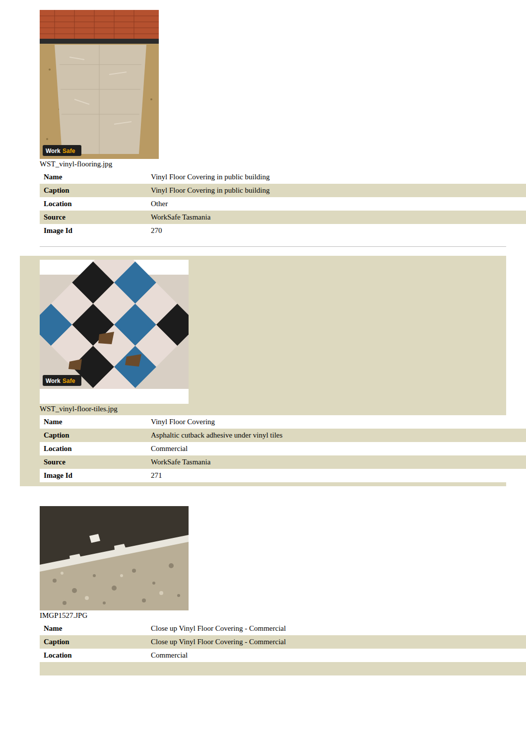Work Safe
WST_vinyl-flooring.jpg
| Name | Vinyl Floor Covering in public building |
| Caption | Vinyl Floor Covering in public building |
| Location | Other |
| Source | WorkSafe Tasmania |
| Image Id | 270 |
Work Safe
WST_vinyl-floor-tiles.jpg
| Name | Vinyl Floor Covering |
| Caption | Asphaltic cutback adhesive under vinyl tiles |
| Location | Commercial |
| Source | WorkSafe Tasmania |
| Image Id | 271 |
IMGP1527.JPG
| Name | Close up Vinyl Floor Covering - Commercial |
| Caption | Close up Vinyl Floor Covering - Commercial |
| Location | Commercial |